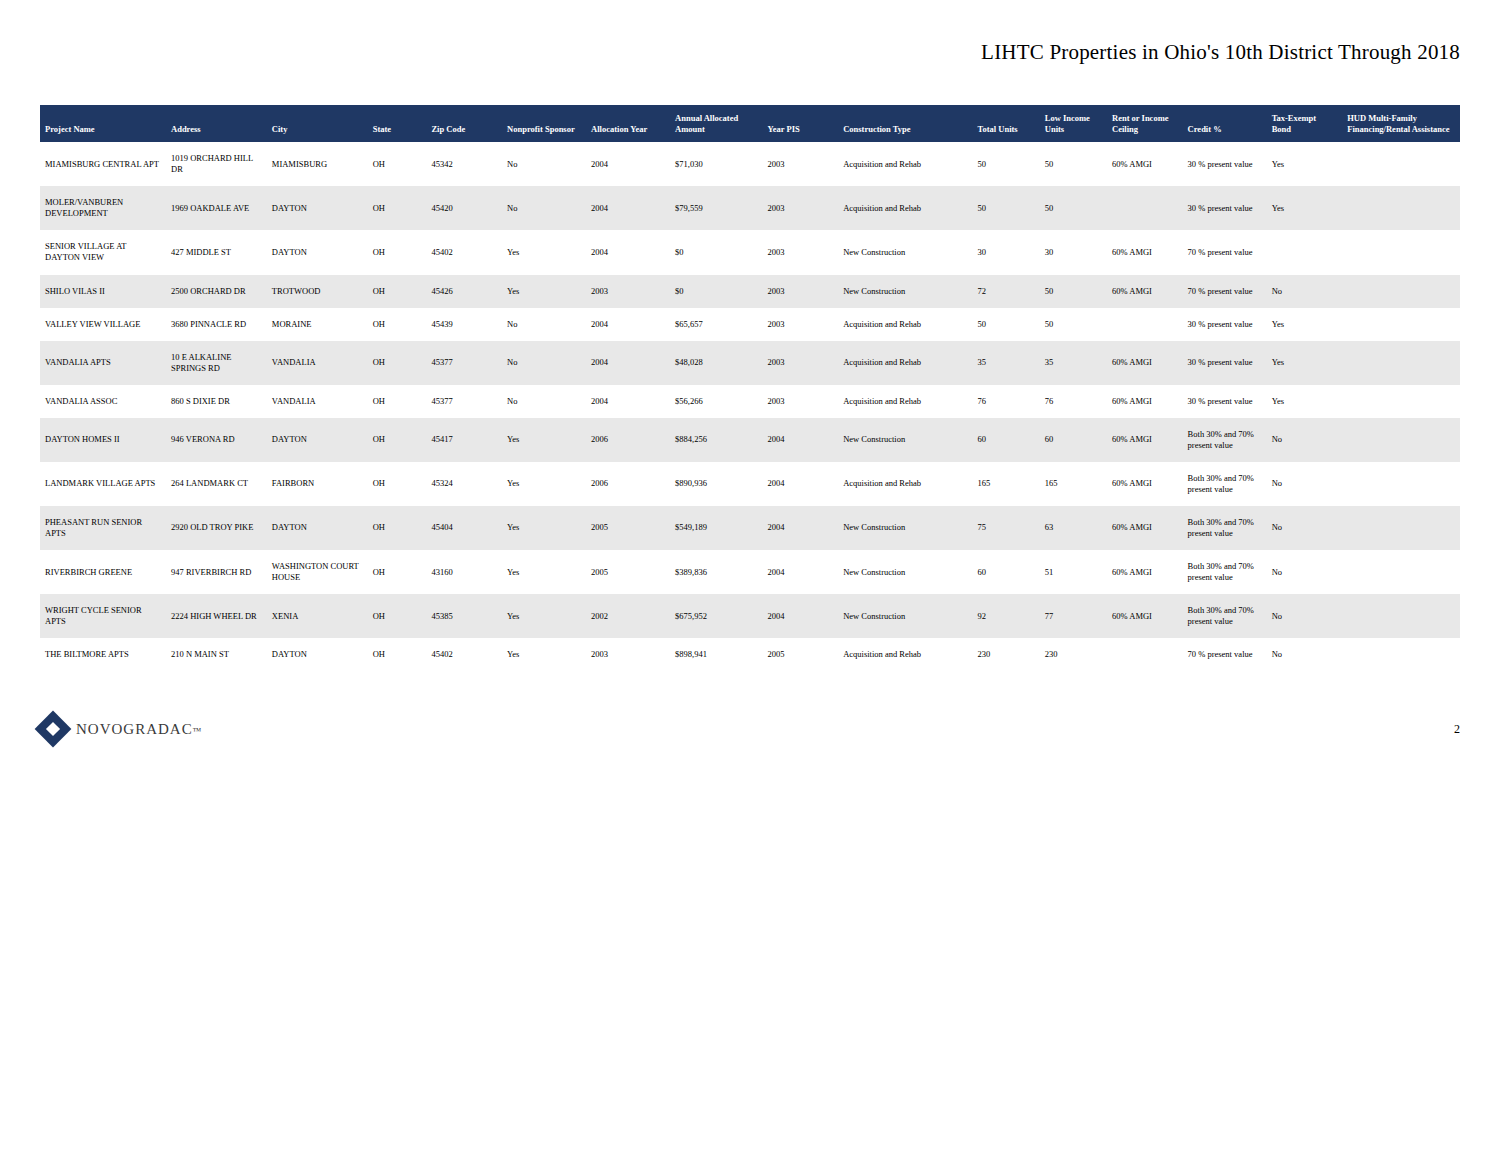LIHTC Properties in Ohio's 10th District Through 2018
| Project Name | Address | City | State | Zip Code | Nonprofit Sponsor | Allocation Year | Annual Allocated Amount | Year PIS | Construction Type | Total Units | Low Income Units | Rent or Income Ceiling | Credit % | Tax-Exempt Bond | HUD Multi-Family Financing/Rental Assistance |
| --- | --- | --- | --- | --- | --- | --- | --- | --- | --- | --- | --- | --- | --- | --- | --- |
| MIAMISBURG CENTRAL APT | 1019 ORCHARD HILL DR | MIAMISBURG | OH | 45342 | No | 2004 | $71,030 | 2003 | Acquisition and Rehab | 50 | 50 | 60% AMGI | 30 % present value | Yes | |
| MOLER/VANBUREN DEVELOPMENT | 1969 OAKDALE AVE | DAYTON | OH | 45420 | No | 2004 | $79,559 | 2003 | Acquisition and Rehab | 50 | 50 | | 30 % present value | Yes | |
| SENIOR VILLAGE AT DAYTON VIEW | 427 MIDDLE ST | DAYTON | OH | 45402 | Yes | 2004 | $0 | 2003 | New Construction | 30 | 30 | 60% AMGI | 70 % present value | | |
| SHILO VILAS II | 2500 ORCHARD DR | TROTWOOD | OH | 45426 | Yes | 2003 | $0 | 2003 | New Construction | 72 | 50 | 60% AMGI | 70 % present value | No | |
| VALLEY VIEW VILLAGE | 3680 PINNACLE RD | MORAINE | OH | 45439 | No | 2004 | $65,657 | 2003 | Acquisition and Rehab | 50 | 50 | | 30 % present value | Yes | |
| VANDALIA APTS | 10 E ALKALINE SPRINGS RD | VANDALIA | OH | 45377 | No | 2004 | $48,028 | 2003 | Acquisition and Rehab | 35 | 35 | 60% AMGI | 30 % present value | Yes | |
| VANDALIA ASSOC | 860 S DIXIE DR | VANDALIA | OH | 45377 | No | 2004 | $56,266 | 2003 | Acquisition and Rehab | 76 | 76 | 60% AMGI | 30 % present value | Yes | |
| DAYTON HOMES II | 946 VERONA RD | DAYTON | OH | 45417 | Yes | 2006 | $884,256 | 2004 | New Construction | 60 | 60 | 60% AMGI | Both 30% and 70% present value | No | |
| LANDMARK VILLAGE APTS | 264 LANDMARK CT | FAIRBORN | OH | 45324 | Yes | 2006 | $890,936 | 2004 | Acquisition and Rehab | 165 | 165 | 60% AMGI | Both 30% and 70% present value | No | |
| PHEASANT RUN SENIOR APTS | 2920 OLD TROY PIKE | DAYTON | OH | 45404 | Yes | 2005 | $549,189 | 2004 | New Construction | 75 | 63 | 60% AMGI | Both 30% and 70% present value | No | |
| RIVERBIRCH GREENE | 947 RIVERBIRCH RD | WASHINGTON COURT HOUSE | OH | 43160 | Yes | 2005 | $389,836 | 2004 | New Construction | 60 | 51 | 60% AMGI | Both 30% and 70% present value | No | |
| WRIGHT CYCLE SENIOR APTS | 2224 HIGH WHEEL DR | XENIA | OH | 45385 | Yes | 2002 | $675,952 | 2004 | New Construction | 92 | 77 | 60% AMGI | Both 30% and 70% present value | No | |
| THE BILTMORE APTS | 210 N MAIN ST | DAYTON | OH | 45402 | Yes | 2003 | $898,941 | 2005 | Acquisition and Rehab | 230 | 230 | | 70 % present value | No | |
NOVOGRADAC™
2